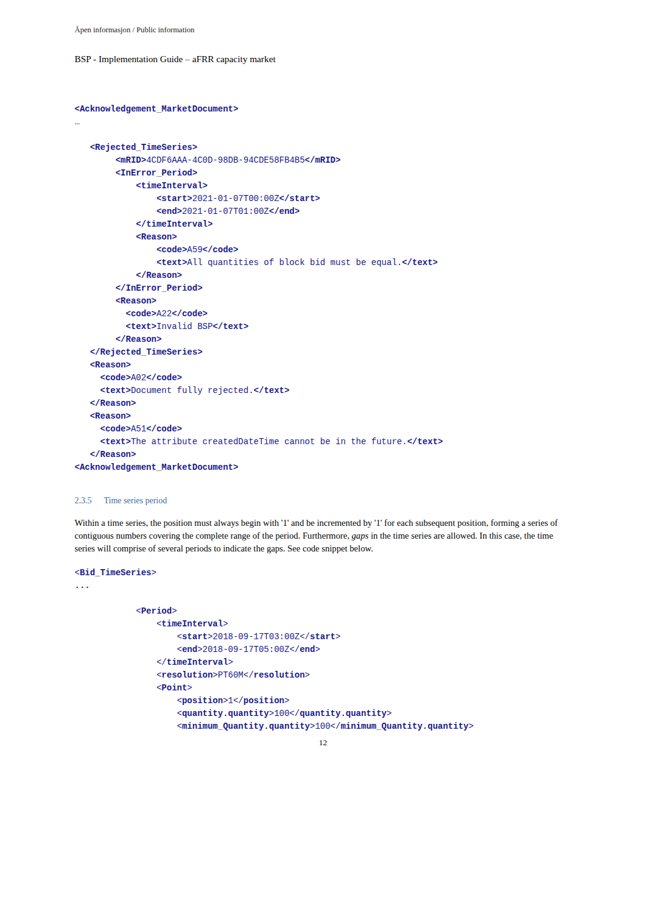Åpen informasjon / Public information
BSP - Implementation Guide – aFRR capacity market
<Acknowledgement_MarketDocument>
…

   <Rejected_TimeSeries>
        <mRID>4CDF6AAA-4C0D-98DB-94CDE58FB4B5</mRID>
        <InError_Period>
            <timeInterval>
                <start>2021-01-07T00:00Z</start>
                <end>2021-01-07T01:00Z</end>
            </timeInterval>
            <Reason>
                <code>A59</code>
                <text>All quantities of block bid must be equal.</text>
            </Reason>
        </InError_Period>
        <Reason>
          <code>A22</code>
          <text>Invalid BSP</text>
        </Reason>
   </Rejected_TimeSeries>
   <Reason>
     <code>A02</code>
     <text>Document fully rejected.</text>
   </Reason>
   <Reason>
     <code>A51</code>
     <text>The attribute createdDateTime cannot be in the future.</text>
   </Reason>
<Acknowledgement_MarketDocument>
2.3.5 Time series period
Within a time series, the position must always begin with '1' and be incremented by '1' for each subsequent position, forming a series of contiguous numbers covering the complete range of the period. Furthermore, gaps in the time series are allowed. In this case, the time series will comprise of several periods to indicate the gaps. See code snippet below.
<Bid_TimeSeries>
...

            <Period>
                <timeInterval>
                    <start>2018-09-17T03:00Z</start>
                    <end>2018-09-17T05:00Z</end>
                </timeInterval>
                <resolution>PT60M</resolution>
                <Point>
                    <position>1</position>
                    <quantity.quantity>100</quantity.quantity>
                    <minimum_Quantity.quantity>100</minimum_Quantity.quantity>
12